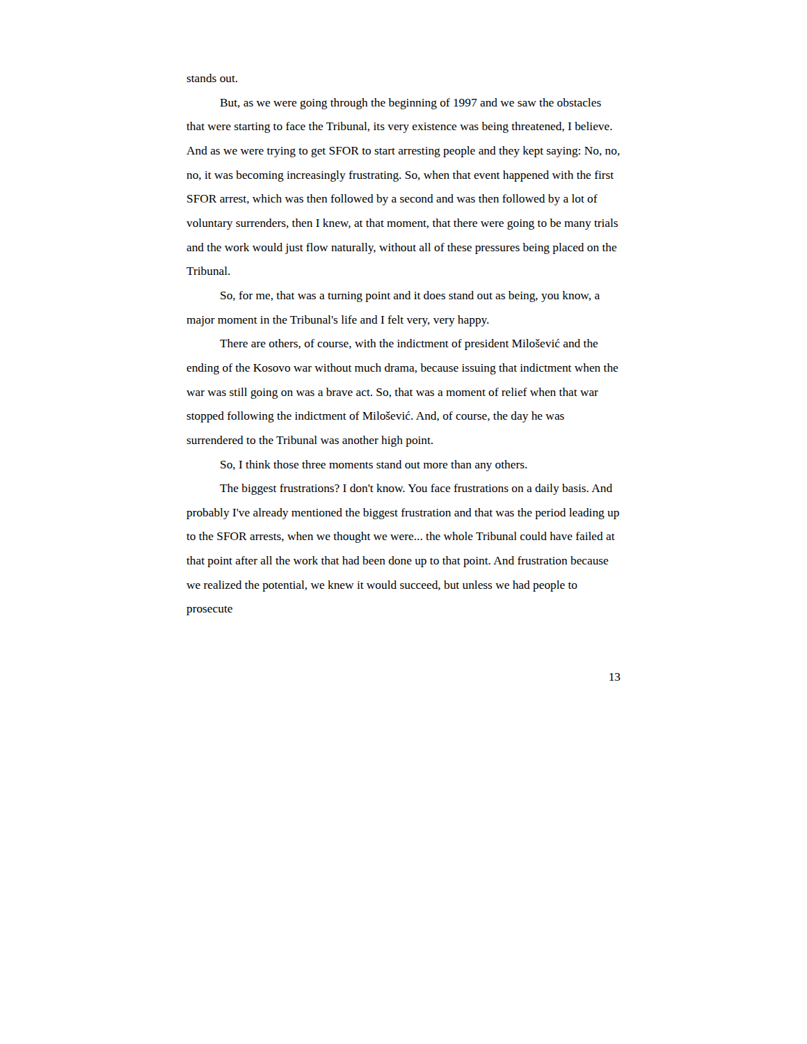stands out.
But, as we were going through the beginning of 1997 and we saw the obstacles that were starting to face the Tribunal, its very existence was being threatened, I believe. And as we were trying to get SFOR to start arresting people and they kept saying: No, no, no, it was becoming increasingly frustrating. So, when that event happened with the first SFOR arrest, which was then followed by a second and was then followed by a lot of voluntary surrenders, then I knew, at that moment, that there were going to be many trials and the work would just flow naturally, without all of these pressures being placed on the Tribunal.
So, for me, that was a turning point and it does stand out as being, you know, a major moment in the Tribunal's life and I felt very, very happy.
There are others, of course, with the indictment of president Milošević and the ending of the Kosovo war without much drama, because issuing that indictment when the war was still going on was a brave act. So, that was a moment of relief when that war stopped following the indictment of Milošević. And, of course, the day he was surrendered to the Tribunal was another high point.
So, I think those three moments stand out more than any others.
The biggest frustrations? I don't know. You face frustrations on a daily basis. And probably I've already mentioned the biggest frustration and that was the period leading up to the SFOR arrests, when we thought we were... the whole Tribunal could have failed at that point after all the work that had been done up to that point. And frustration because we realized the potential, we knew it would succeed, but unless we had people to prosecute
13